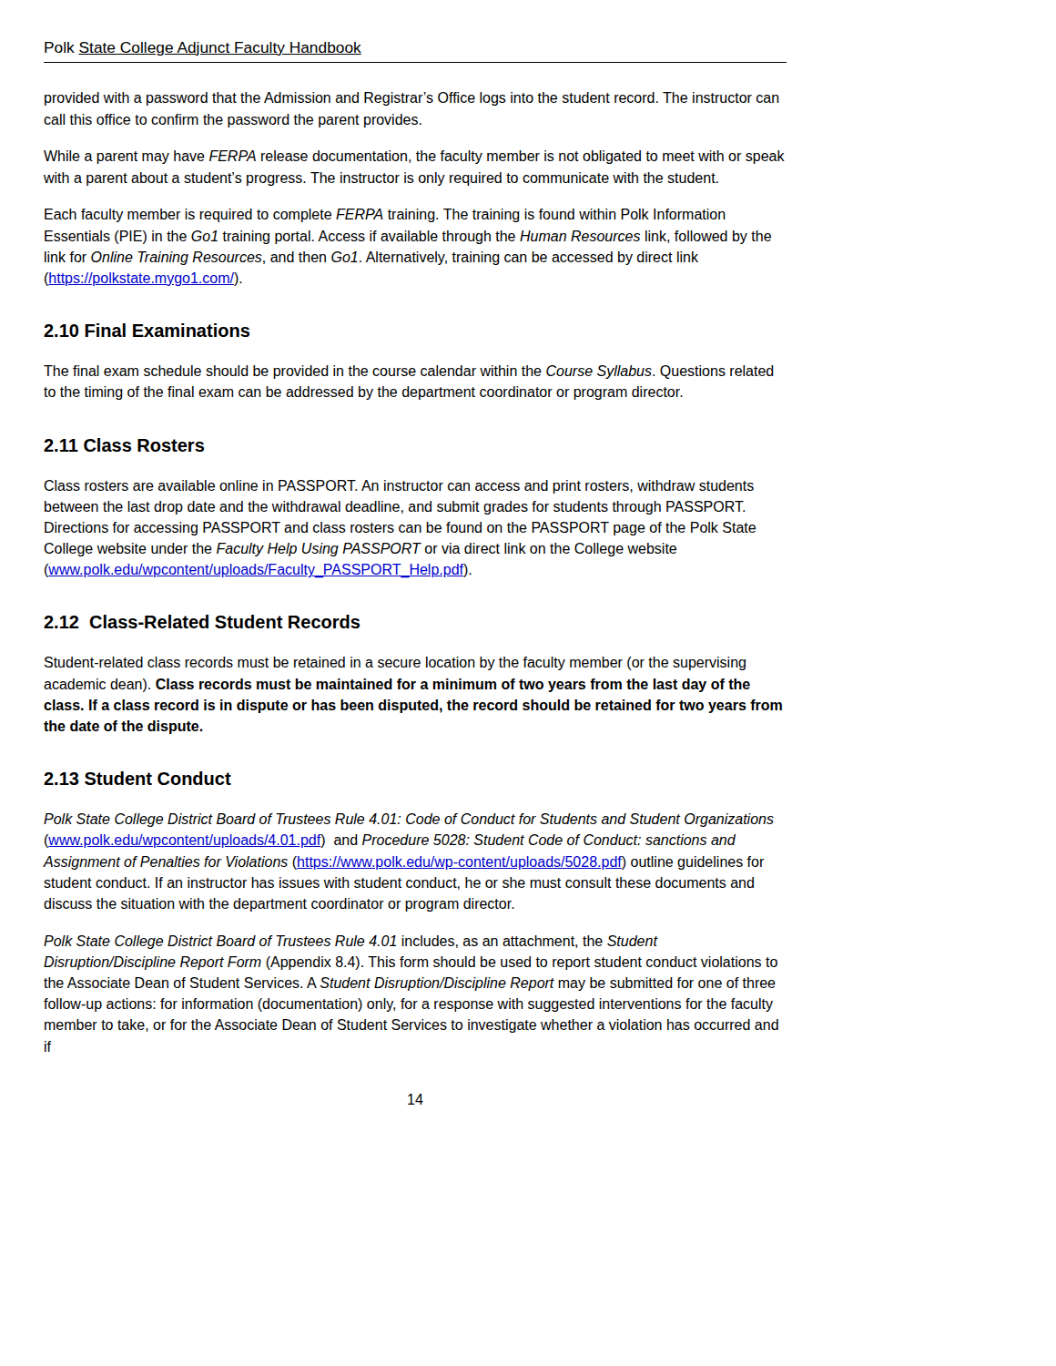Polk State College Adjunct Faculty Handbook
provided with a password that the Admission and Registrar’s Office logs into the student record. The instructor can call this office to confirm the password the parent provides.
While a parent may have FERPA release documentation, the faculty member is not obligated to meet with or speak with a parent about a student’s progress. The instructor is only required to communicate with the student.
Each faculty member is required to complete FERPA training. The training is found within Polk Information Essentials (PIE) in the Go1 training portal. Access if available through the Human Resources link, followed by the link for Online Training Resources, and then Go1. Alternatively, training can be accessed by direct link (https://polkstate.mygo1.com/).
2.10 Final Examinations
The final exam schedule should be provided in the course calendar within the Course Syllabus. Questions related to the timing of the final exam can be addressed by the department coordinator or program director.
2.11 Class Rosters
Class rosters are available online in PASSPORT. An instructor can access and print rosters, withdraw students between the last drop date and the withdrawal deadline, and submit grades for students through PASSPORT. Directions for accessing PASSPORT and class rosters can be found on the PASSPORT page of the Polk State College website under the Faculty Help Using PASSPORT or via direct link on the College website (www.polk.edu/wpcontent/uploads/Faculty_PASSPORT_Help.pdf).
2.12 Class-Related Student Records
Student-related class records must be retained in a secure location by the faculty member (or the supervising academic dean). Class records must be maintained for a minimum of two years from the last day of the class. If a class record is in dispute or has been disputed, the record should be retained for two years from the date of the dispute.
2.13 Student Conduct
Polk State College District Board of Trustees Rule 4.01: Code of Conduct for Students and Student Organizations (www.polk.edu/wpcontent/uploads/4.01.pdf) and Procedure 5028: Student Code of Conduct: sanctions and Assignment of Penalties for Violations (https://www.polk.edu/wp-content/uploads/5028.pdf) outline guidelines for student conduct. If an instructor has issues with student conduct, he or she must consult these documents and discuss the situation with the department coordinator or program director.
Polk State College District Board of Trustees Rule 4.01 includes, as an attachment, the Student Disruption/Discipline Report Form (Appendix 8.4). This form should be used to report student conduct violations to the Associate Dean of Student Services. A Student Disruption/Discipline Report may be submitted for one of three follow-up actions: for information (documentation) only, for a response with suggested interventions for the faculty member to take, or for the Associate Dean of Student Services to investigate whether a violation has occurred and if
14